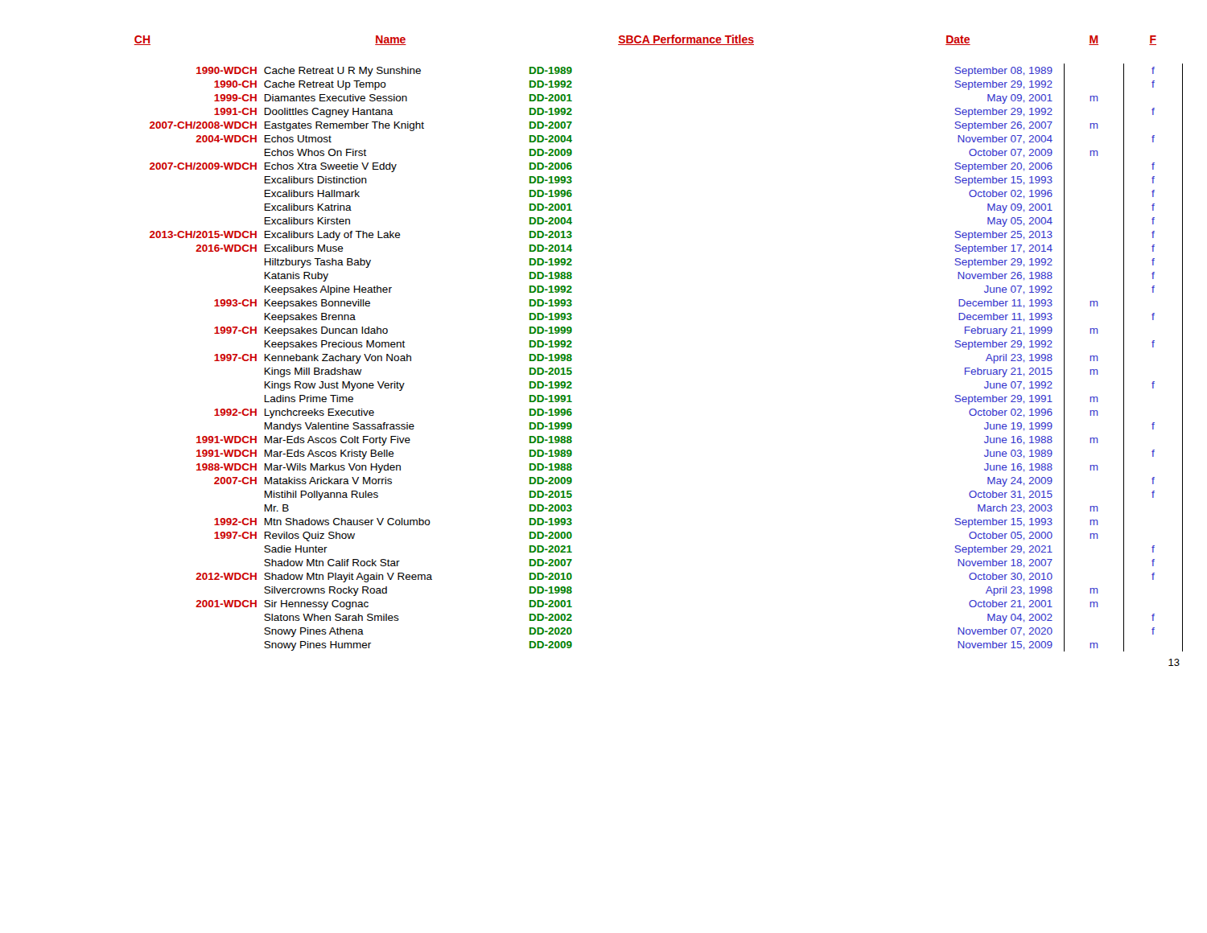| CH | Name | SBCA Performance Titles | Date | M | F |
| --- | --- | --- | --- | --- | --- |
| 1990-WDCH | Cache Retreat U R My Sunshine | DD-1989 | September 08, 1989 | | f |
| 1990-CH | Cache Retreat Up Tempo | DD-1992 | September 29, 1992 | | f |
| 1999-CH | Diamantes Executive Session | DD-2001 | May 09, 2001 | m | |
| 1991-CH | Doolittles Cagney Hantana | DD-1992 | September 29, 1992 | | f |
| 2007-CH/2008-WDCH | Eastgates Remember The Knight | DD-2007 | September 26, 2007 | m | |
| 2004-WDCH | Echos Utmost | DD-2004 | November 07, 2004 | | f |
| | Echos Whos On First | DD-2009 | October 07, 2009 | m | |
| 2007-CH/2009-WDCH | Echos Xtra Sweetie V Eddy | DD-2006 | September 20, 2006 | | f |
| | Excaliburs Distinction | DD-1993 | September 15, 1993 | | f |
| | Excaliburs Hallmark | DD-1996 | October 02, 1996 | | f |
| | Excaliburs Katrina | DD-2001 | May 09, 2001 | | f |
| | Excaliburs Kirsten | DD-2004 | May 05, 2004 | | f |
| 2013-CH/2015-WDCH | Excaliburs Lady of The Lake | DD-2013 | September 25, 2013 | | f |
| 2016-WDCH | Excaliburs Muse | DD-2014 | September 17, 2014 | | f |
| | Hiltzburys Tasha Baby | DD-1992 | September 29, 1992 | | f |
| | Katanis Ruby | DD-1988 | November 26, 1988 | | f |
| | Keepsakes Alpine Heather | DD-1992 | June 07, 1992 | | f |
| 1993-CH | Keepsakes Bonneville | DD-1993 | December 11, 1993 | m | |
| | Keepsakes Brenna | DD-1993 | December 11, 1993 | | f |
| 1997-CH | Keepsakes Duncan Idaho | DD-1999 | February 21, 1999 | m | |
| | Keepsakes Precious Moment | DD-1992 | September 29, 1992 | | f |
| 1997-CH | Kennebank Zachary Von Noah | DD-1998 | April 23, 1998 | m | |
| | Kings Mill Bradshaw | DD-2015 | February 21, 2015 | m | |
| | Kings Row Just Myone Verity | DD-1992 | June 07, 1992 | | f |
| | Ladins Prime Time | DD-1991 | September 29, 1991 | m | |
| 1992-CH | Lynchcreeks Executive | DD-1996 | October 02, 1996 | m | |
| | Mandys Valentine Sassafrassie | DD-1999 | June 19, 1999 | | f |
| 1991-WDCH | Mar-Eds Ascos Colt Forty Five | DD-1988 | June 16, 1988 | m | |
| 1991-WDCH | Mar-Eds Ascos Kristy Belle | DD-1989 | June 03, 1989 | | f |
| 1988-WDCH | Mar-Wils Markus Von Hyden | DD-1988 | June 16, 1988 | m | |
| 2007-CH | Matakiss Arickara V Morris | DD-2009 | May 24, 2009 | | f |
| | Mistihil Pollyanna Rules | DD-2015 | October 31, 2015 | | f |
| | Mr. B | DD-2003 | March 23, 2003 | m | |
| 1992-CH | Mtn Shadows Chauser V Columbo | DD-1993 | September 15, 1993 | m | |
| 1997-CH | Revilos Quiz Show | DD-2000 | October 05, 2000 | m | |
| | Sadie Hunter | DD-2021 | September 29, 2021 | | f |
| | Shadow Mtn Calif Rock Star | DD-2007 | November 18, 2007 | | f |
| 2012-WDCH | Shadow Mtn Playit Again V Reema | DD-2010 | October 30, 2010 | | f |
| | Silvercrowns Rocky Road | DD-1998 | April 23, 1998 | m | |
| 2001-WDCH | Sir Hennessy Cognac | DD-2001 | October 21, 2001 | m | |
| | Slatons When Sarah Smiles | DD-2002 | May 04, 2002 | | f |
| | Snowy Pines Athena | DD-2020 | November 07, 2020 | | f |
| | Snowy Pines Hummer | DD-2009 | November 15, 2009 | m | |
13